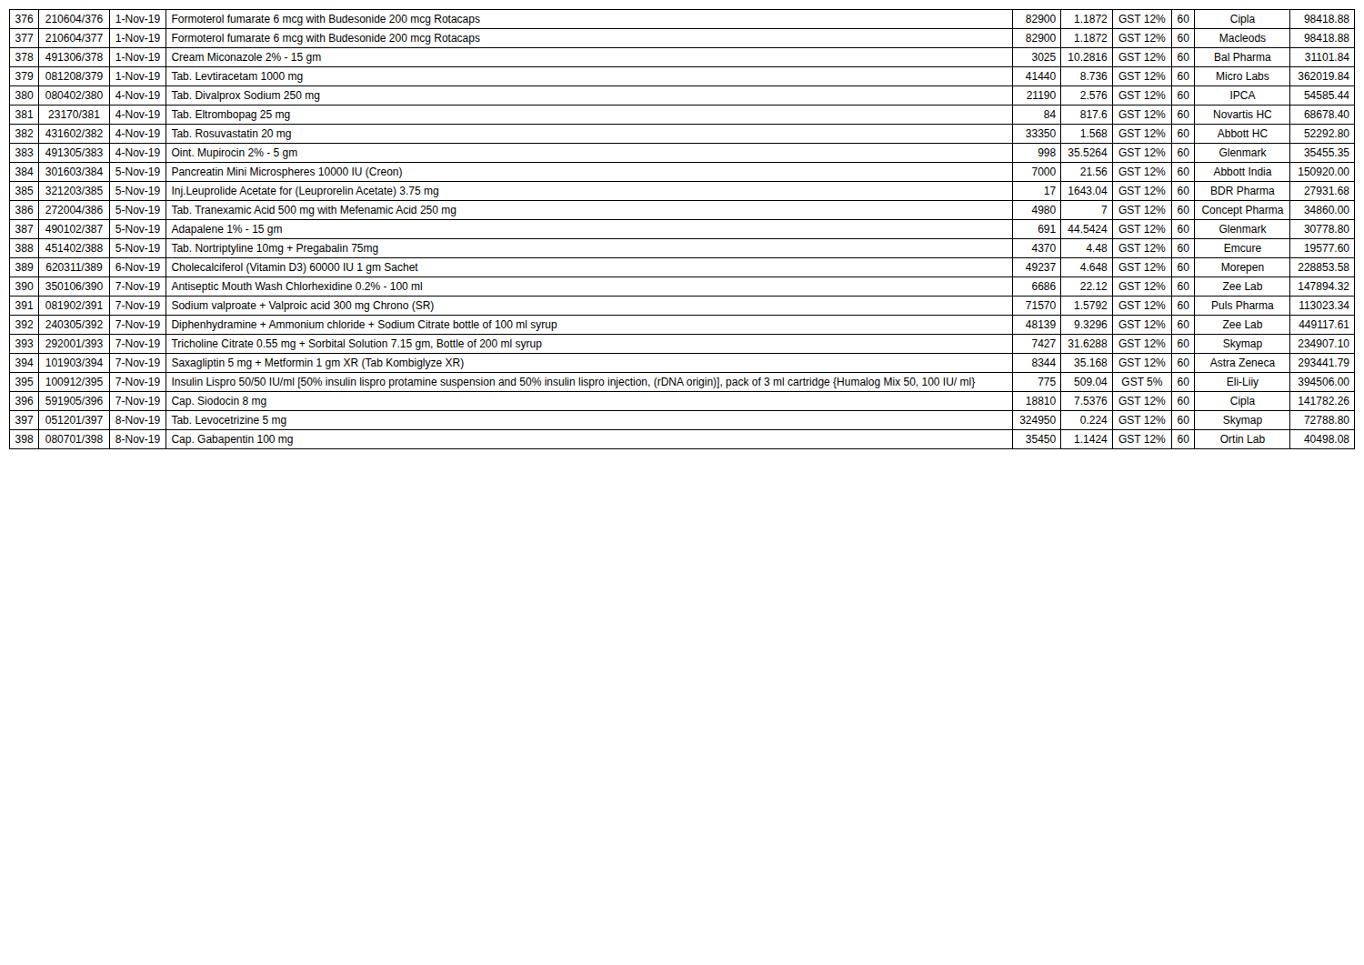| 376 | 210604/376 | 1-Nov-19 | Formoterol fumarate 6 mcg with Budesonide 200 mcg Rotacaps | 82900 | 1.1872 | GST 12% | 60 | Cipla | 98418.88 |
| 377 | 210604/377 | 1-Nov-19 | Formoterol fumarate 6 mcg with Budesonide 200 mcg Rotacaps | 82900 | 1.1872 | GST 12% | 60 | Macleods | 98418.88 |
| 378 | 491306/378 | 1-Nov-19 | Cream Miconazole 2% - 15 gm | 3025 | 10.2816 | GST 12% | 60 | Bal Pharma | 31101.84 |
| 379 | 081208/379 | 1-Nov-19 | Tab. Levtiracetam 1000 mg | 41440 | 8.736 | GST 12% | 60 | Micro Labs | 362019.84 |
| 380 | 080402/380 | 4-Nov-19 | Tab. Divalprox Sodium 250 mg | 21190 | 2.576 | GST 12% | 60 | IPCA | 54585.44 |
| 381 | 23170/381 | 4-Nov-19 | Tab. Eltrombopag 25 mg | 84 | 817.6 | GST 12% | 60 | Novartis HC | 68678.40 |
| 382 | 431602/382 | 4-Nov-19 | Tab. Rosuvastatin 20 mg | 33350 | 1.568 | GST 12% | 60 | Abbott HC | 52292.80 |
| 383 | 491305/383 | 4-Nov-19 | Oint. Mupirocin 2% - 5 gm | 998 | 35.5264 | GST 12% | 60 | Glenmark | 35455.35 |
| 384 | 301603/384 | 5-Nov-19 | Pancreatin Mini Microspheres 10000 IU (Creon) | 7000 | 21.56 | GST 12% | 60 | Abbott India | 150920.00 |
| 385 | 321203/385 | 5-Nov-19 | Inj.Leuprolide Acetate for (Leuprorelin Acetate) 3.75 mg | 17 | 1643.04 | GST 12% | 60 | BDR Pharma | 27931.68 |
| 386 | 272004/386 | 5-Nov-19 | Tab. Tranexamic Acid 500 mg with Mefenamic Acid 250 mg | 4980 | 7 | GST 12% | 60 | Concept Pharma | 34860.00 |
| 387 | 490102/387 | 5-Nov-19 | Adapalene 1% - 15 gm | 691 | 44.5424 | GST 12% | 60 | Glenmark | 30778.80 |
| 388 | 451402/388 | 5-Nov-19 | Tab. Nortriptyline 10mg + Pregabalin 75mg | 4370 | 4.48 | GST 12% | 60 | Emcure | 19577.60 |
| 389 | 620311/389 | 6-Nov-19 | Cholecalciferol (Vitamin D3) 60000 IU 1 gm Sachet | 49237 | 4.648 | GST 12% | 60 | Morepen | 228853.58 |
| 390 | 350106/390 | 7-Nov-19 | Antiseptic Mouth Wash Chlorhexidine 0.2% - 100 ml | 6686 | 22.12 | GST 12% | 60 | Zee Lab | 147894.32 |
| 391 | 081902/391 | 7-Nov-19 | Sodium valproate + Valproic acid 300 mg Chrono (SR) | 71570 | 1.5792 | GST 12% | 60 | Puls Pharma | 113023.34 |
| 392 | 240305/392 | 7-Nov-19 | Diphenhydramine + Ammonium chloride + Sodium Citrate bottle of 100 ml syrup | 48139 | 9.3296 | GST 12% | 60 | Zee Lab | 449117.61 |
| 393 | 292001/393 | 7-Nov-19 | Tricholine Citrate 0.55 mg + Sorbital Solution 7.15 gm, Bottle of 200 ml syrup | 7427 | 31.6288 | GST 12% | 60 | Skymap | 234907.10 |
| 394 | 101903/394 | 7-Nov-19 | Saxagliptin 5 mg + Metformin 1 gm XR (Tab Kombiglyze XR) | 8344 | 35.168 | GST 12% | 60 | Astra Zeneca | 293441.79 |
| 395 | 100912/395 | 7-Nov-19 | Insulin Lispro 50/50 IU/ml [50% insulin lispro protamine suspension and 50% insulin lispro injection, (rDNA origin)], pack of 3 ml cartridge {Humalog Mix 50, 100 IU/ ml} | 775 | 509.04 | GST 5% | 60 | Eli-Liiy | 394506.00 |
| 396 | 591905/396 | 7-Nov-19 | Cap. Siodocin 8 mg | 18810 | 7.5376 | GST 12% | 60 | Cipla | 141782.26 |
| 397 | 051201/397 | 8-Nov-19 | Tab. Levocetrizine 5 mg | 324950 | 0.224 | GST 12% | 60 | Skymap | 72788.80 |
| 398 | 080701/398 | 8-Nov-19 | Cap. Gabapentin 100 mg | 35450 | 1.1424 | GST 12% | 60 | Ortin Lab | 40498.08 |